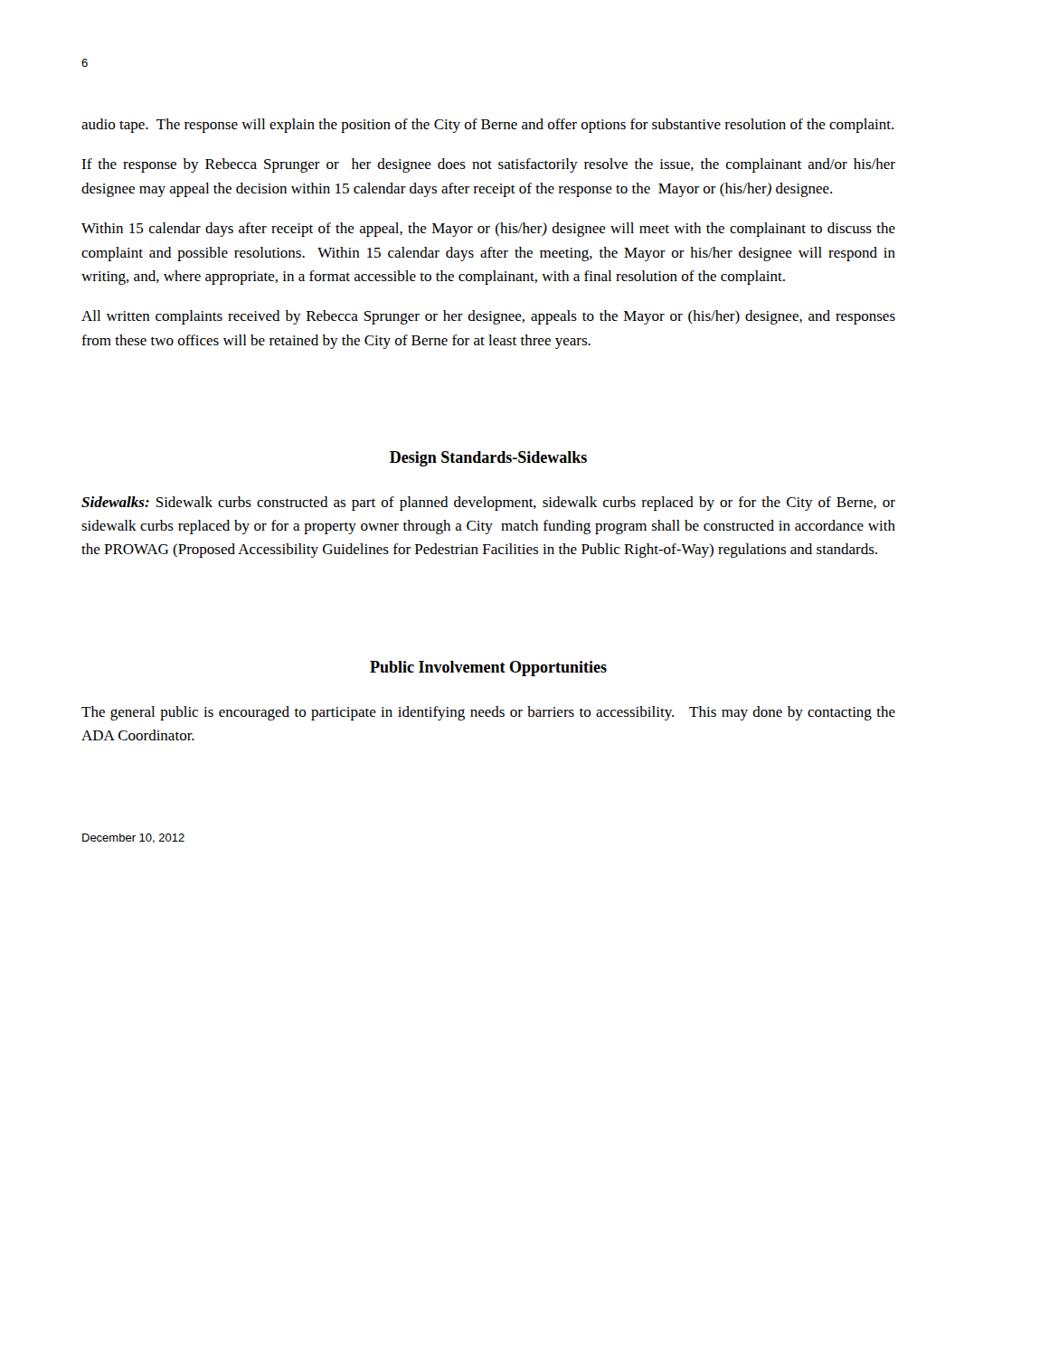6
audio tape. The response will explain the position of the City of Berne and offer options for substantive resolution of the complaint.
If the response by Rebecca Sprunger or her designee does not satisfactorily resolve the issue, the complainant and/or his/her designee may appeal the decision within 15 calendar days after receipt of the response to the Mayor or (his/her) designee.
Within 15 calendar days after receipt of the appeal, the Mayor or (his/her) designee will meet with the complainant to discuss the complaint and possible resolutions. Within 15 calendar days after the meeting, the Mayor or his/her designee will respond in writing, and, where appropriate, in a format accessible to the complainant, with a final resolution of the complaint.
All written complaints received by Rebecca Sprunger or her designee, appeals to the Mayor or (his/her) designee, and responses from these two offices will be retained by the City of Berne for at least three years.
Design Standards-Sidewalks
Sidewalks: Sidewalk curbs constructed as part of planned development, sidewalk curbs replaced by or for the City of Berne, or sidewalk curbs replaced by or for a property owner through a City match funding program shall be constructed in accordance with the PROWAG (Proposed Accessibility Guidelines for Pedestrian Facilities in the Public Right-of-Way) regulations and standards.
Public Involvement Opportunities
The general public is encouraged to participate in identifying needs or barriers to accessibility. This may done by contacting the ADA Coordinator.
December 10, 2012